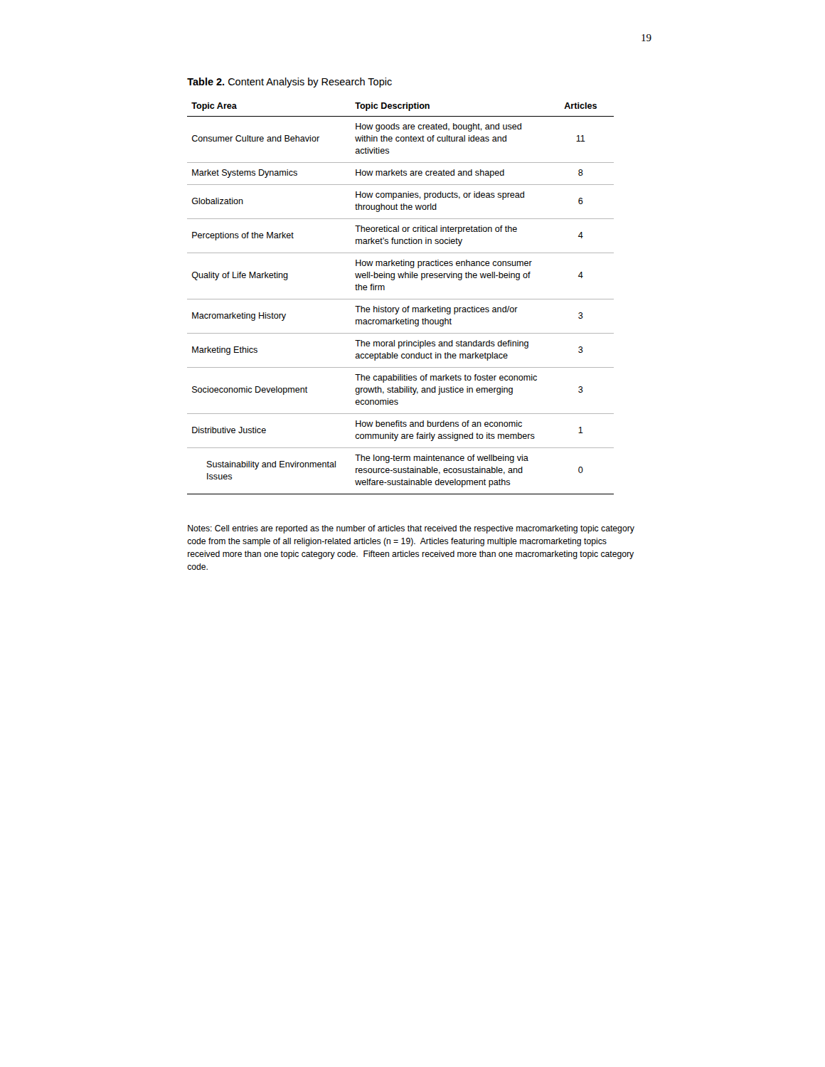19
Table 2. Content Analysis by Research Topic
| Topic Area | Topic Description | Articles |
| --- | --- | --- |
| Consumer Culture and Behavior | How goods are created, bought, and used within the context of cultural ideas and activities | 11 |
| Market Systems Dynamics | How markets are created and shaped | 8 |
| Globalization | How companies, products, or ideas spread throughout the world | 6 |
| Perceptions of the Market | Theoretical or critical interpretation of the market’s function in society | 4 |
| Quality of Life Marketing | How marketing practices enhance consumer well-being while preserving the well-being of the firm | 4 |
| Macromarketing History | The history of marketing practices and/or macromarketing thought | 3 |
| Marketing Ethics | The moral principles and standards defining acceptable conduct in the marketplace | 3 |
| Socioeconomic Development | The capabilities of markets to foster economic growth, stability, and justice in emerging economies | 3 |
| Distributive Justice | How benefits and burdens of an economic community are fairly assigned to its members | 1 |
| Sustainability and Environmental Issues | The long-term maintenance of wellbeing via resource-sustainable, ecosustainable, and welfare-sustainable development paths | 0 |
Notes: Cell entries are reported as the number of articles that received the respective macromarketing topic category code from the sample of all religion-related articles (n = 19). Articles featuring multiple macromarketing topics received more than one topic category code. Fifteen articles received more than one macromarketing topic category code.